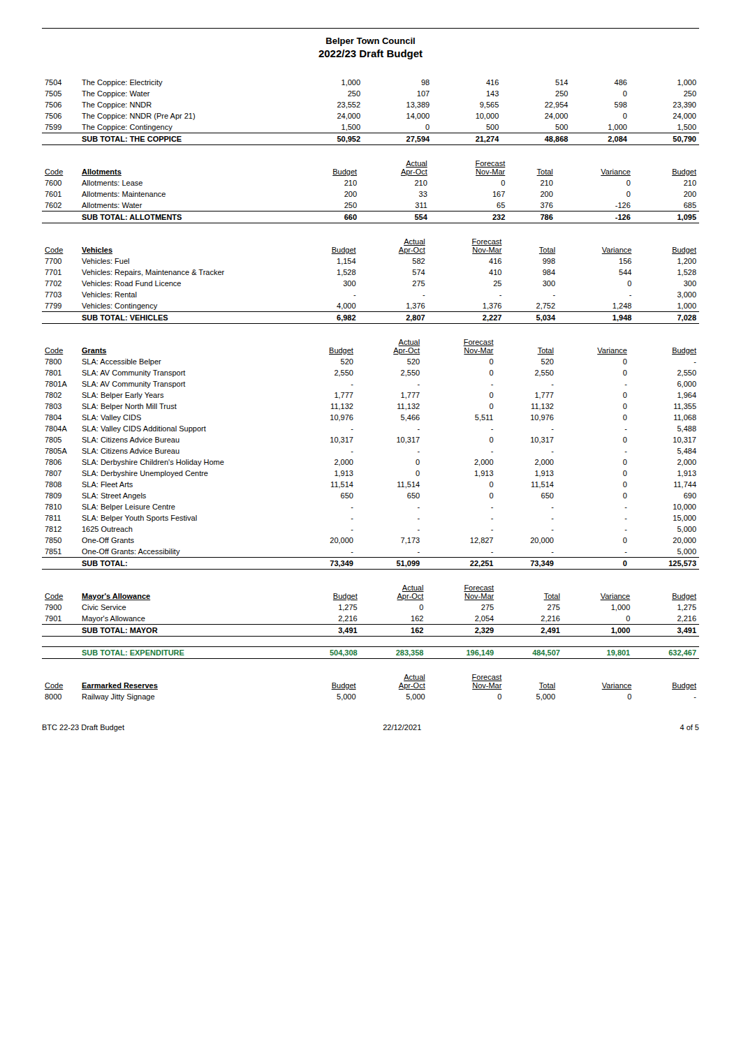Belper Town Council
2022/23 Draft Budget
| 7504 | The Coppice: Electricity | 1,000 | 98 | 416 | 514 | 486 | 1,000 |
| 7505 | The Coppice: Water | 250 | 107 | 143 | 250 | 0 | 250 |
| 7506 | The Coppice: NNDR | 23,552 | 13,389 | 9,565 | 22,954 | 598 | 23,390 |
| 7506 | The Coppice: NNDR (Pre Apr 21) | 24,000 | 14,000 | 10,000 | 24,000 | 0 | 24,000 |
| 7599 | The Coppice: Contingency | 1,500 | 0 | 500 | 500 | 1,000 | 1,500 |
| | SUB TOTAL: THE COPPICE | 50,952 | 27,594 | 21,274 | 48,868 | 2,084 | 50,790 |
| Code | Allotments | Budget | Actual Apr-Oct | Forecast Nov-Mar | Total | Variance | Budget |
| 7600 | Allotments: Lease | 210 | 210 | 0 | 210 | 0 | 210 |
| 7601 | Allotments: Maintenance | 200 | 33 | 167 | 200 | 0 | 200 |
| 7602 | Allotments: Water | 250 | 311 | 65 | 376 | -126 | 685 |
| | SUB TOTAL: ALLOTMENTS | 660 | 554 | 232 | 786 | -126 | 1,095 |
| Code | Vehicles | Budget | Actual Apr-Oct | Forecast Nov-Mar | Total | Variance | Budget |
| 7700 | Vehicles: Fuel | 1,154 | 582 | 416 | 998 | 156 | 1,200 |
| 7701 | Vehicles: Repairs, Maintenance & Tracker | 1,528 | 574 | 410 | 984 | 544 | 1,528 |
| 7702 | Vehicles: Road Fund Licence | 300 | 275 | 25 | 300 | 0 | 300 |
| 7703 | Vehicles: Rental | - | - | - | - | - | 3,000 |
| 7799 | Vehicles: Contingency | 4,000 | 1,376 | 1,376 | 2,752 | 1,248 | 1,000 |
| | SUB TOTAL: VEHICLES | 6,982 | 2,807 | 2,227 | 5,034 | 1,948 | 7,028 |
| Code | Grants | Budget | Actual Apr-Oct | Forecast Nov-Mar | Total | Variance | Budget |
| 7800 | SLA: Accessible Belper | 520 | 520 | 0 | 520 | 0 | - |
| 7801 | SLA: AV Community Transport | 2,550 | 2,550 | 0 | 2,550 | 0 | 2,550 |
| 7801A | SLA: AV Community Transport | - | - | - | - | - | 6,000 |
| 7802 | SLA: Belper Early Years | 1,777 | 1,777 | 0 | 1,777 | 0 | 1,964 |
| 7803 | SLA: Belper North Mill Trust | 11,132 | 11,132 | 0 | 11,132 | 0 | 11,355 |
| 7804 | SLA: Valley CIDS | 10,976 | 5,466 | 5,511 | 10,976 | 0 | 11,068 |
| 7804A | SLA: Valley CIDS Additional Support | - | - | - | - | - | 5,488 |
| 7805 | SLA: Citizens Advice Bureau | 10,317 | 10,317 | 0 | 10,317 | 0 | 10,317 |
| 7805A | SLA: Citizens Advice Bureau | - | - | - | - | - | 5,484 |
| 7806 | SLA: Derbyshire Children's Holiday Home | 2,000 | 0 | 2,000 | 2,000 | 0 | 2,000 |
| 7807 | SLA: Derbyshire Unemployed Centre | 1,913 | 0 | 1,913 | 1,913 | 0 | 1,913 |
| 7808 | SLA: Fleet Arts | 11,514 | 11,514 | 0 | 11,514 | 0 | 11,744 |
| 7809 | SLA: Street Angels | 650 | 650 | 0 | 650 | 0 | 690 |
| 7810 | SLA: Belper Leisure Centre | - | - | - | - | - | 10,000 |
| 7811 | SLA: Belper Youth Sports Festival | - | - | - | - | - | 15,000 |
| 7812 | 1625 Outreach | - | - | - | - | - | 5,000 |
| 7850 | One-Off Grants | 20,000 | 7,173 | 12,827 | 20,000 | 0 | 20,000 |
| 7851 | One-Off Grants: Accessibility | - | - | - | - | - | 5,000 |
| | SUB TOTAL: | 73,349 | 51,099 | 22,251 | 73,349 | 0 | 125,573 |
| Code | Mayor's Allowance | Budget | Actual Apr-Oct | Forecast Nov-Mar | Total | Variance | Budget |
| 7900 | Civic Service | 1,275 | 0 | 275 | 275 | 1,000 | 1,275 |
| 7901 | Mayor's Allowance | 2,216 | 162 | 2,054 | 2,216 | 0 | 2,216 |
| | SUB TOTAL: MAYOR | 3,491 | 162 | 2,329 | 2,491 | 1,000 | 3,491 |
| | SUB TOTAL: EXPENDITURE | 504,308 | 283,358 | 196,149 | 484,507 | 19,801 | 632,467 |
| Code | Earmarked Reserves | Budget | Actual Apr-Oct | Forecast Nov-Mar | Total | Variance | Budget |
| 8000 | Railway Jitty Signage | 5,000 | 5,000 | 0 | 5,000 | 0 | - |
BTC 22-23 Draft Budget 22/12/2021 4 of 5